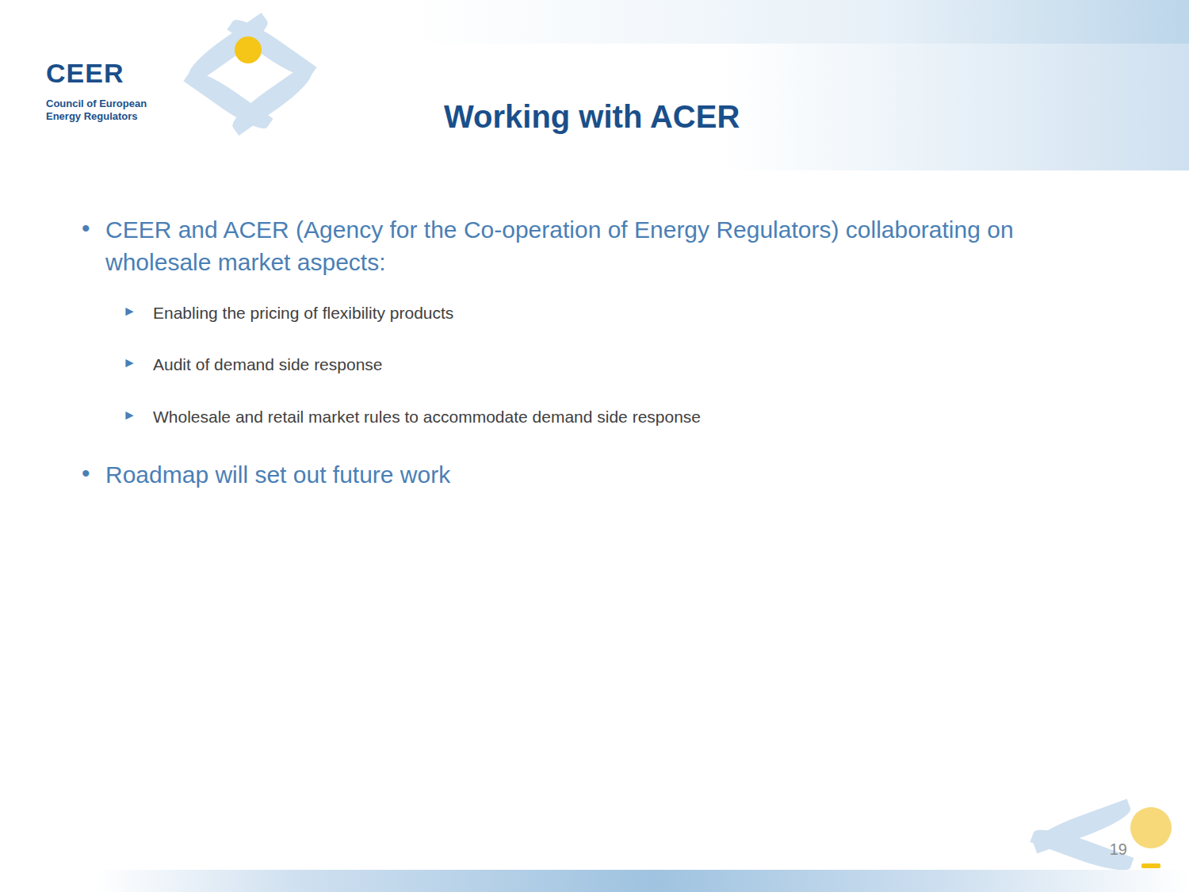CEER
Council of European
Energy Regulators
Working with ACER
CEER and ACER (Agency for the Co-operation of Energy Regulators) collaborating on wholesale market aspects:
Enabling the pricing of flexibility products
Audit of demand side response
Wholesale and retail market rules to accommodate demand side response
Roadmap will set out future work
19